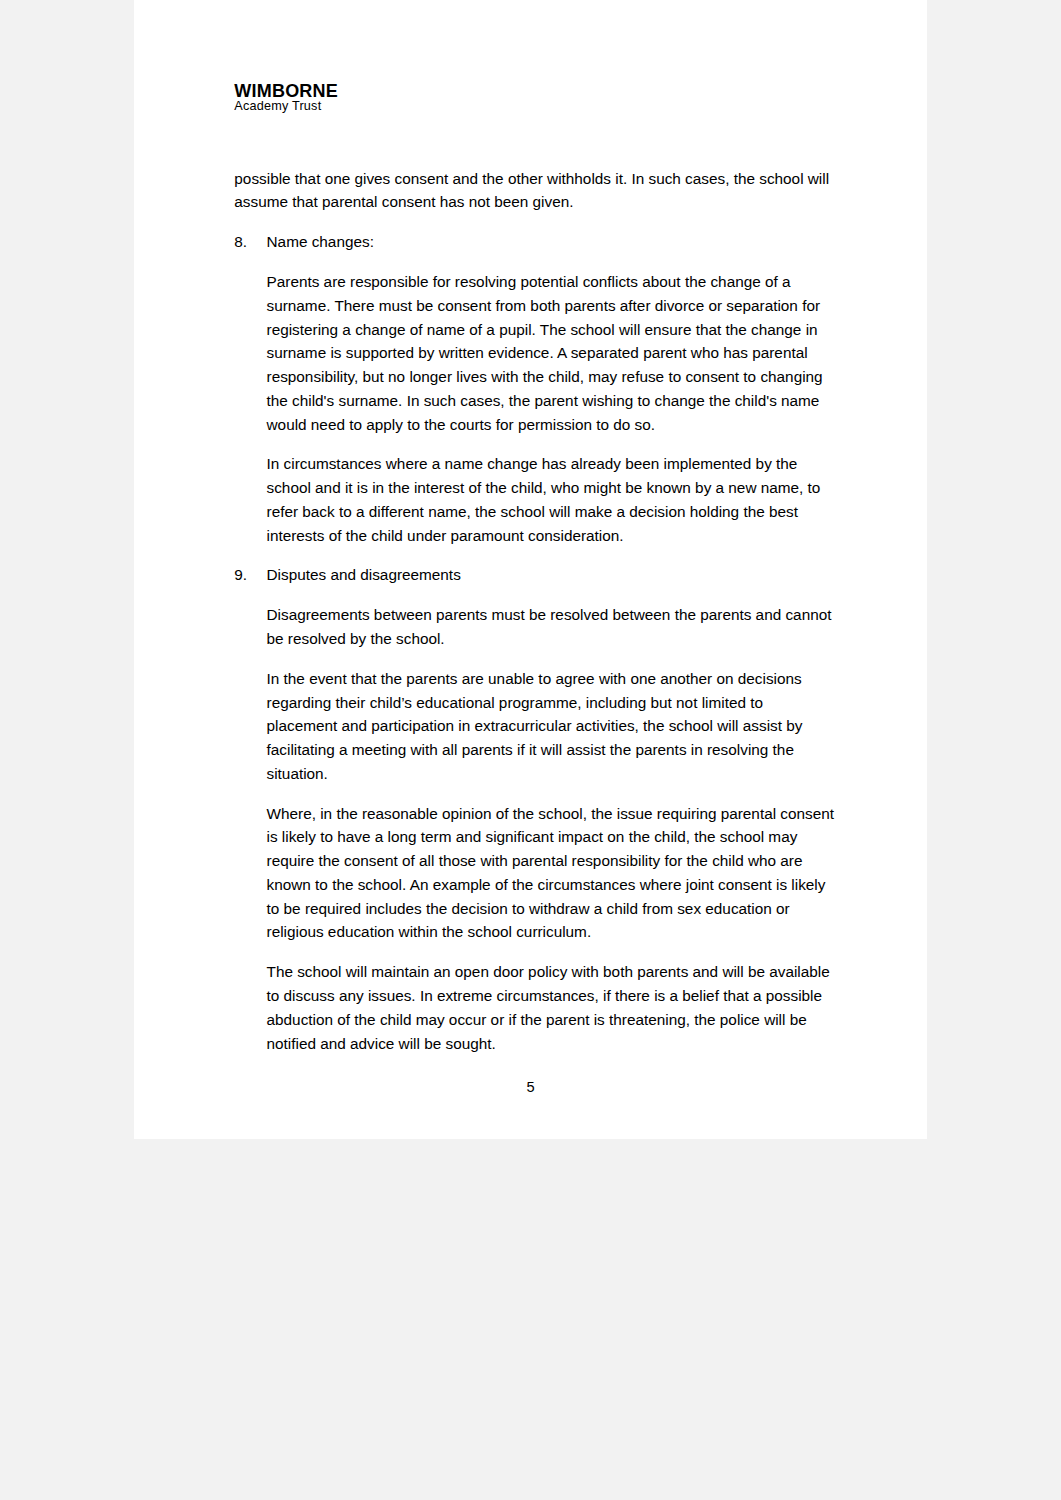WIMBORNE
Academy Trust
possible that one gives consent and the other withholds it. In such cases, the school will assume that parental consent has not been given.
8. Name changes:
Parents are responsible for resolving potential conflicts about the change of a surname. There must be consent from both parents after divorce or separation for registering a change of name of a pupil. The school will ensure that the change in surname is supported by written evidence. A separated parent who has parental responsibility, but no longer lives with the child, may refuse to consent to changing the child's surname. In such cases, the parent wishing to change the child's name would need to apply to the courts for permission to do so.
In circumstances where a name change has already been implemented by the school and it is in the interest of the child, who might be known by a new name, to refer back to a different name, the school will make a decision holding the best interests of the child under paramount consideration.
9. Disputes and disagreements
Disagreements between parents must be resolved between the parents and cannot be resolved by the school.
In the event that the parents are unable to agree with one another on decisions regarding their child’s educational programme, including but not limited to placement and participation in extracurricular activities, the school will assist by facilitating a meeting with all parents if it will assist the parents in resolving the situation.
Where, in the reasonable opinion of the school, the issue requiring parental consent is likely to have a long term and significant impact on the child, the school may require the consent of all those with parental responsibility for the child who are known to the school. An example of the circumstances where joint consent is likely to be required includes the decision to withdraw a child from sex education or religious education within the school curriculum.
The school will maintain an open door policy with both parents and will be available to discuss any issues. In extreme circumstances, if there is a belief that a possible abduction of the child may occur or if the parent is threatening, the police will be notified and advice will be sought.
5